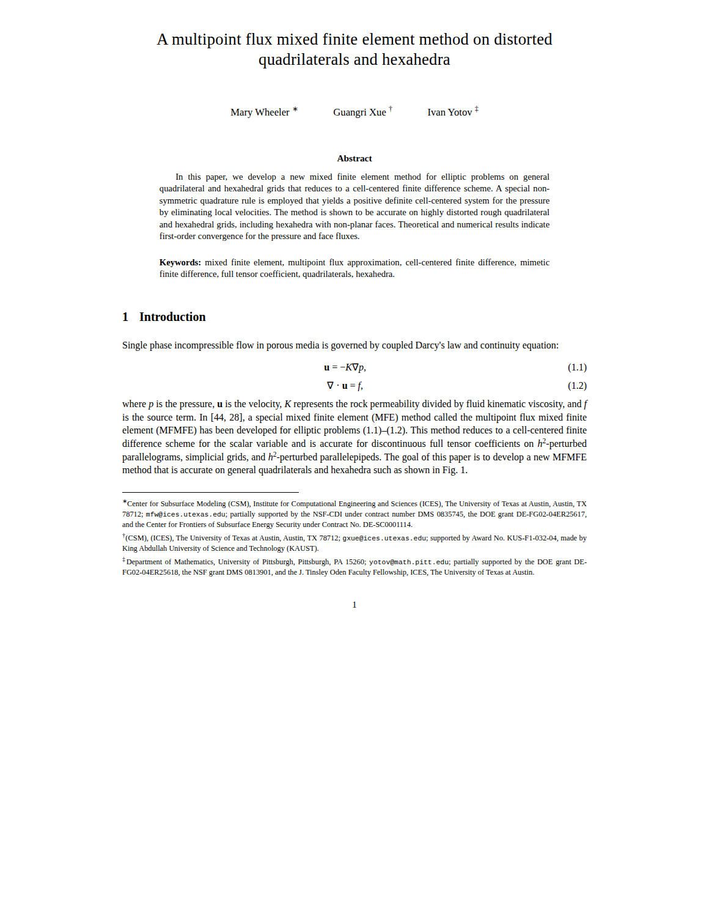A multipoint flux mixed finite element method on distorted
quadrilaterals and hexahedra
Mary Wheeler ∗ Guangri Xue † Ivan Yotov ‡
Abstract
In this paper, we develop a new mixed finite element method for elliptic problems on general quadrilateral and hexahedral grids that reduces to a cell-centered finite difference scheme. A special non-symmetric quadrature rule is employed that yields a positive definite cell-centered system for the pressure by eliminating local velocities. The method is shown to be accurate on highly distorted rough quadrilateral and hexahedral grids, including hexahedra with non-planar faces. Theoretical and numerical results indicate first-order convergence for the pressure and face fluxes.
Keywords: mixed finite element, multipoint flux approximation, cell-centered finite difference, mimetic finite difference, full tensor coefficient, quadrilaterals, hexahedra.
1 Introduction
Single phase incompressible flow in porous media is governed by coupled Darcy's law and continuity equation:
u = −K∇p,
(1.1)
∇ · u = f,
(1.2)
where p is the pressure, u is the velocity, K represents the rock permeability divided by fluid kinematic viscosity, and f is the source term. In [44, 28], a special mixed finite element (MFE) method called the multipoint flux mixed finite element (MFMFE) has been developed for elliptic problems (1.1)–(1.2). This method reduces to a cell-centered finite difference scheme for the scalar variable and is accurate for discontinuous full tensor coefficients on h2-perturbed parallelograms, simplicial grids, and h2-perturbed parallelepipeds. The goal of this paper is to develop a new MFMFE method that is accurate on general quadrilaterals and hexahedra such as shown in Fig. 1.
∗Center for Subsurface Modeling (CSM), Institute for Computational Engineering and Sciences (ICES), The University of Texas at Austin, Austin, TX 78712; mfw@ices.utexas.edu; partially supported by the NSF-CDI under contract number DMS 0835745, the DOE grant DE-FG02-04ER25617, and the Center for Frontiers of Subsurface Energy Security under Contract No. DE-SC0001114.
†(CSM), (ICES), The University of Texas at Austin, Austin, TX 78712; gxue@ices.utexas.edu; supported by Award No. KUS-F1-032-04, made by King Abdullah University of Science and Technology (KAUST).
‡Department of Mathematics, University of Pittsburgh, Pittsburgh, PA 15260; yotov@math.pitt.edu; partially supported by the DOE grant DE-FG02-04ER25618, the NSF grant DMS 0813901, and the J. Tinsley Oden Faculty Fellowship, ICES, The University of Texas at Austin.
1